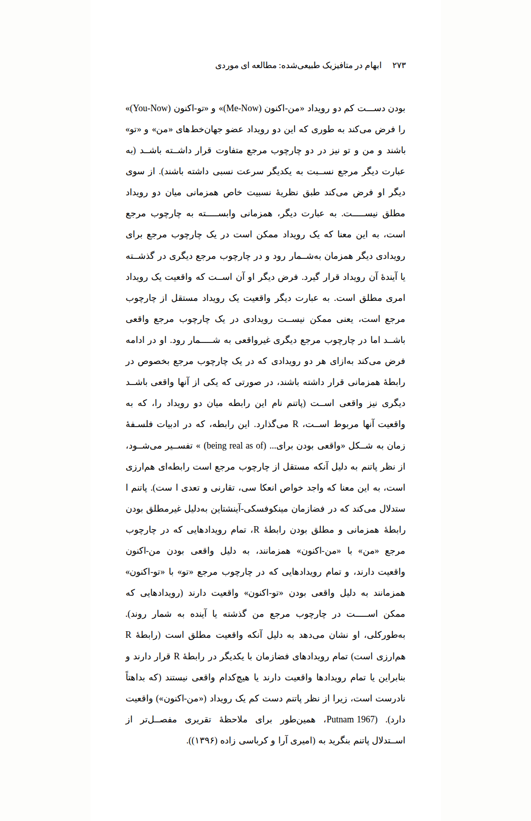۲۷۳ ابهام در متافیزیک طبیعی‌شده: مطالعه ای موردی
بودن دســـت کم دو رویداد «من-اکنون (Me-Now)» و «تو-اکنون (You-Now)» را فرض می‌کند به طوری که این دو رویداد عضو جهان‌خط‌های «من» و «تو» باشند و من و تو نیز در دو چارچوب مرجع متفاوت قرار داشــته باشــد (به عبارت دیگر مرجع نســبت به یکدیگر سرعت نسبی داشته باشند). از سوی دیگر او فرض می‌کند طبق نظریۀ نسبیت خاص همزمانی میان دو رویداد مطلق نیســـــت. به عبارت دیگر، همزمانی وابســـــته به چارچوب مرجع است، به این معنا که یک رویداد ممکن است در یک چارچوب مرجع برای رویدادی دیگر همزمان به‌شــمار رود و در چارچوب مرجع دیگری در گذشــته یا آیندۀ آن رویداد قرار گیرد. فرض دیگر او آن اســت که واقعیت یک رویداد امری مطلق است. به عبارت دیگر واقعیت یک رویداد مستقل از چارچوب مرجع است، یعنی ممکن نیســت رویدادی در یک چارچوب مرجع واقعی باشــد اما در چارچوب مرجع دیگری غیرواقعی به شـــــمار رود. او در ادامه فرض می‌کند به‌ازای هر دو رویدادی که در یک چارچوب مرجع بخصوص در رابطۀ همزمانی قرار داشته باشند، در صورتی که یکی از آنها واقعی باشــد دیگری نیز واقعی اســت (پاتنم نام این رابطه میان دو رویداد را، که به واقعیت آنها مربوط اســت، R می‌گذارد. این رابطه، که در ادبیات فلسـفۀ زمان به شــکل «واقعی بودن برای... (being real as of) » تفســیر می‌شــود، از نظر پاتنم به دلیل آنکه مستقل از چارچوب مرجع است رابطه‌ای هم‌ارزی است، به این معنا که واجد خواص انعکا سی، تقارنی و تعدی ا ست). پاتنم ا ستدلال می‌کند که در فضازمان مینکوفسکی-آینشتاین به‌دلیل غیرمطلق بودن رابطۀ همزمانی و مطلق بودن رابطۀ R، تمام رویدادهایی که در چارچوب مرجع «من» با «من-اکنون» همزمانند، به دلیل واقعی بودن من-اکنون واقعیت دارند، و تمام رویدادهایی که در چارچوب مرجع «تو» با «تو-اکنون» همزمانند به دلیل واقعی بودن «تو-اکنون» واقعیت دارند (رویدادهایی که ممکن اســـــت در چارچوب مرجع من گذشته یا آینده به شمار روند). به‌طورکلی، او نشان می‌دهد به دلیل آنکه واقعیت مطلق است (رابطۀ R هم‌ارزی است) تمام رویدادهای فضازمان با یکدیگر در رابطۀ R قرار دارند و بنابراین یا تمام رویدادها واقعیت دارند یا هیچ‌کدام واقعی نیستند (که بداهتاً نادرست است، زیرا از نظر پاتنم دست کم یک رویداد («من-اکنون») واقعیت دارد). (Putnam 1967، همین‌طور برای ملاحظۀ تقریری مفصــل‌تر از اســتدلال پاتنم بنگرید به (امیری آرا و کرباسی زاده (۱۳۹۶)).